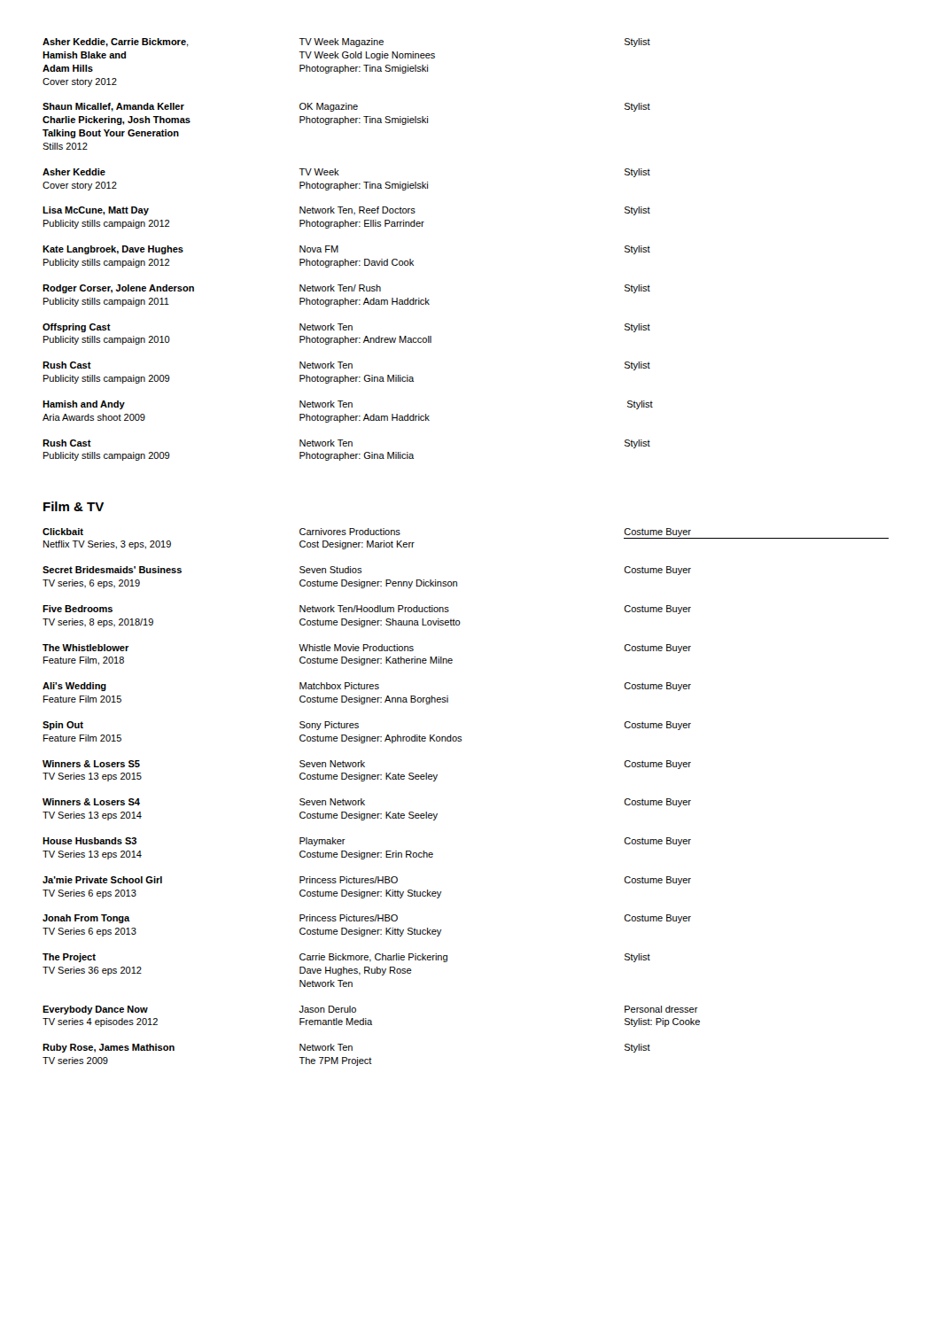| Asher Keddie, Carrie Bickmore , Hamish Blake and Adam Hills Cover story 2012 | TV Week Magazine TV Week Gold Logie Nominees Photographer: Tina Smigielski | Stylist |
| Shaun Micallef, Amanda Keller Charlie Pickering, Josh Thomas Talking Bout Your Generation Stills 2012 | OK Magazine Photographer: Tina Smigielski | Stylist |
| Asher Keddie Cover story 2012 | TV Week Photographer: Tina Smigielski | Stylist |
| Lisa McCune, Matt Day Publicity stills campaign 2012 | Network Ten, Reef Doctors Photographer: Ellis Parrinder | Stylist |
| Kate Langbroek, Dave Hughes Publicity stills campaign 2012 | Nova FM Photographer: David Cook | Stylist |
| Rodger Corser, Jolene Anderson Publicity stills campaign 2011 | Network Ten/ Rush Photographer: Adam Haddrick | Stylist |
| Offspring Cast Publicity stills campaign 2010 | Network Ten Photographer: Andrew Maccoll | Stylist |
| Rush Cast Publicity stills campaign 2009 | Network Ten Photographer: Gina Milicia | Stylist |
| Hamish and Andy Aria Awards shoot 2009 | Network Ten Photographer: Adam Haddrick | Stylist |
| Rush Cast Publicity stills campaign 2009 | Network Ten Photographer: Gina Milicia | Stylist |
Film & TV
| Clickbait Netflix TV Series, 3 eps, 2019 | Carnivores Productions Cost Designer: Mariot Kerr | Costume Buyer |
| Secret Bridesmaids' Business TV series, 6 eps, 2019 | Seven Studios Costume Designer: Penny Dickinson | Costume Buyer |
| Five Bedrooms TV series, 8 eps, 2018/19 | Network Ten/Hoodlum Productions Costume Designer: Shauna Lovisetto | Costume Buyer |
| The Whistleblower Feature Film, 2018 | Whistle Movie Productions Costume Designer: Katherine Milne | Costume Buyer |
| Ali's Wedding Feature Film 2015 | Matchbox Pictures Costume Designer: Anna Borghesi | Costume Buyer |
| Spin Out Feature Film 2015 | Sony Pictures Costume Designer: Aphrodite Kondos | Costume Buyer |
| Winners & Losers S5 TV Series 13 eps 2015 | Seven Network Costume Designer: Kate Seeley | Costume Buyer |
| Winners & Losers S4 TV Series 13 eps 2014 | Seven Network Costume Designer: Kate Seeley | Costume Buyer |
| House Husbands S3 TV Series 13 eps 2014 | Playmaker Costume Designer: Erin Roche | Costume Buyer |
| Ja'mie Private School Girl TV Series 6 eps 2013 | Princess Pictures/HBO Costume Designer: Kitty Stuckey | Costume Buyer |
| Jonah From Tonga TV Series 6 eps 2013 | Princess Pictures/HBO Costume Designer: Kitty Stuckey | Costume Buyer |
| The Project TV Series 36 eps 2012 | Carrie Bickmore, Charlie Pickering Dave Hughes, Ruby Rose Network Ten | Stylist |
| Everybody Dance Now TV series 4 episodes 2012 | Jason Derulo Fremantle Media | Personal dresser Stylist: Pip Cooke |
| Ruby Rose, James Mathison TV series 2009 | Network Ten The 7PM Project | Stylist |